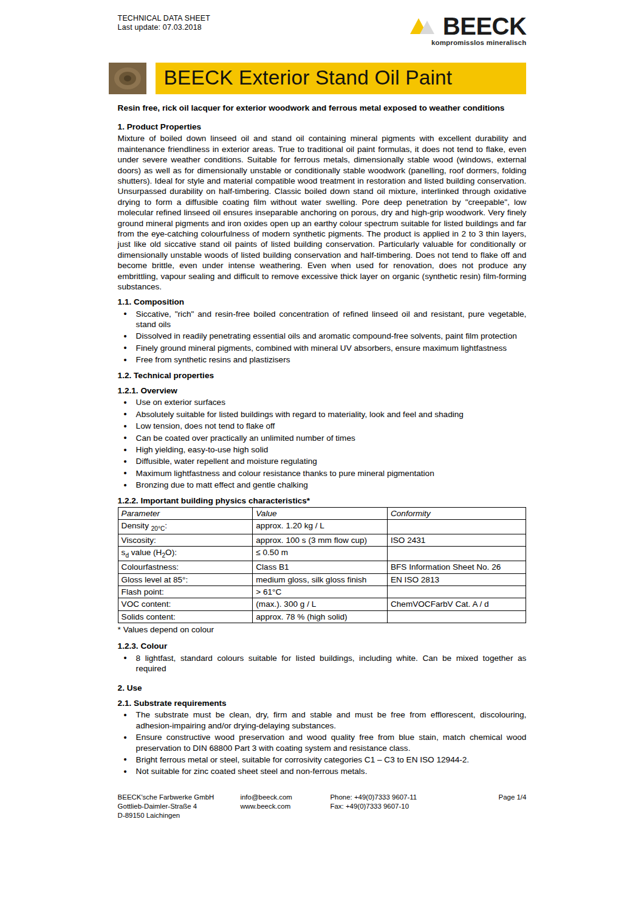TECHNICAL DATA SHEET
Last update: 07.03.2018
BEECK
kompromisslos mineralisch
BEECK Exterior Stand Oil Paint
Resin free, rick oil lacquer for exterior woodwork and ferrous metal exposed to weather conditions
1. Product Properties
Mixture of boiled down linseed oil and stand oil containing mineral pigments with excellent durability and maintenance friendliness in exterior areas. True to traditional oil paint formulas, it does not tend to flake, even under severe weather conditions. Suitable for ferrous metals, dimensionally stable wood (windows, external doors) as well as for dimensionally unstable or conditionally stable woodwork (panelling, roof dormers, folding shutters). Ideal for style and material compatible wood treatment in restoration and listed building conservation. Unsurpassed durability on half-timbering. Classic boiled down stand oil mixture, interlinked through oxidative drying to form a diffusible coating film without water swelling. Pore deep penetration by "creepable", low molecular refined linseed oil ensures inseparable anchoring on porous, dry and high-grip woodwork. Very finely ground mineral pigments and iron oxides open up an earthy colour spectrum suitable for listed buildings and far from the eye-catching colourfulness of modern synthetic pigments. The product is applied in 2 to 3 thin layers, just like old siccative stand oil paints of listed building conservation. Particularly valuable for conditionally or dimensionally unstable woods of listed building conservation and half-timbering. Does not tend to flake off and become brittle, even under intense weathering. Even when used for renovation, does not produce any embrittling, vapour sealing and difficult to remove excessive thick layer on organic (synthetic resin) film-forming substances.
1.1. Composition
Siccative, "rich" and resin-free boiled concentration of refined linseed oil and resistant, pure vegetable, stand oils
Dissolved in readily penetrating essential oils and aromatic compound-free solvents, paint film protection
Finely ground mineral pigments, combined with mineral UV absorbers, ensure maximum lightfastness
Free from synthetic resins and plastizisers
1.2. Technical properties
1.2.1. Overview
Use on exterior surfaces
Absolutely suitable for listed buildings with regard to materiality, look and feel and shading
Low tension, does not tend to flake off
Can be coated over practically an unlimited number of times
High yielding, easy-to-use high solid
Diffusible, water repellent and moisture regulating
Maximum lightfastness and colour resistance thanks to pure mineral pigmentation
Bronzing due to matt effect and gentle chalking
1.2.2. Important building physics characteristics*
| Parameter | Value | Conformity |
| --- | --- | --- |
| Density 20°C : | approx. 1.20 kg / L | |
| Viscosity: | approx. 100 s (3 mm flow cup) | ISO 2431 |
| s d value (H 2 O): | ≤ 0.50 m | |
| Colourfastness: | Class B1 | BFS Information Sheet No. 26 |
| Gloss level at 85°: | medium gloss, silk gloss finish | EN ISO 2813 |
| Flash point: | > 61°C | |
| VOC content: | (max.). 300 g / L | ChemVOCFarbV Cat. A / d |
| Solids content: | approx. 78 % (high solid) | |
* Values depend on colour
1.2.3. Colour
8 lightfast, standard colours suitable for listed buildings, including white. Can be mixed together as required
2. Use
2.1. Substrate requirements
The substrate must be clean, dry, firm and stable and must be free from efflorescent, discolouring, adhesion-impairing and/or drying-delaying substances.
Ensure constructive wood preservation and wood quality free from blue stain, match chemical wood preservation to DIN 68800 Part 3 with coating system and resistance class.
Bright ferrous metal or steel, suitable for corrosivity categories C1 – C3 to EN ISO 12944-2.
Not suitable for zinc coated sheet steel and non-ferrous metals.
| BEECK'sche Farbwerke GmbH | info@beeck.com | Phone: +49(0)7333 9607-11 | Page 1/4 |
| Gottlieb-Daimler-Straße 4 | www.beeck.com | Fax: +49(0)7333 9607-10 | |
| D-89150 Laichingen | | | |